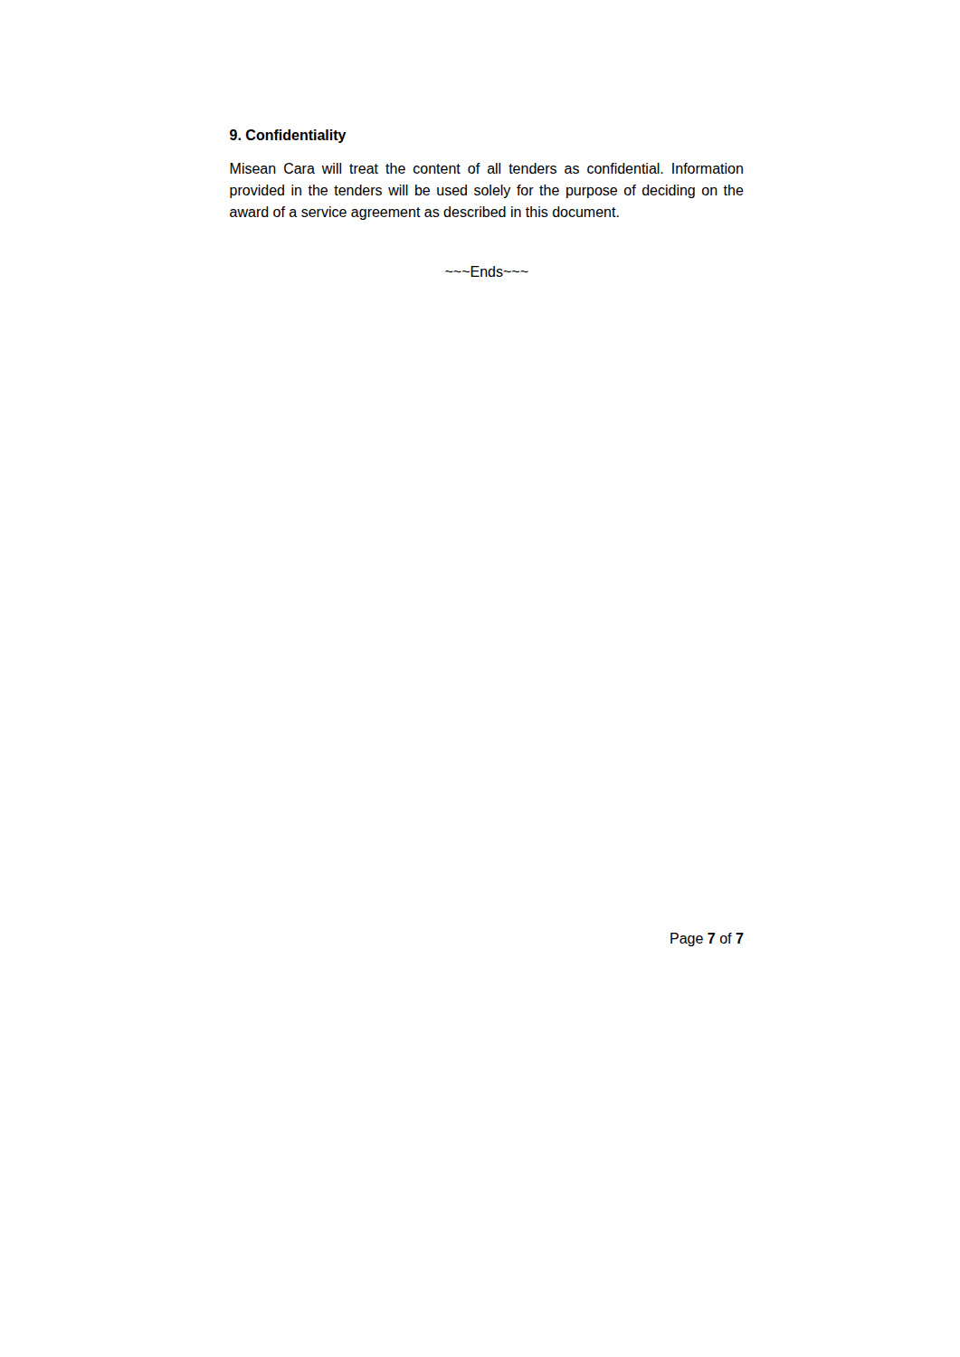9. Confidentiality
Misean Cara will treat the content of all tenders as confidential. Information provided in the tenders will be used solely for the purpose of deciding on the award of a service agreement as described in this document.
~~~Ends~~~
Page 7 of 7